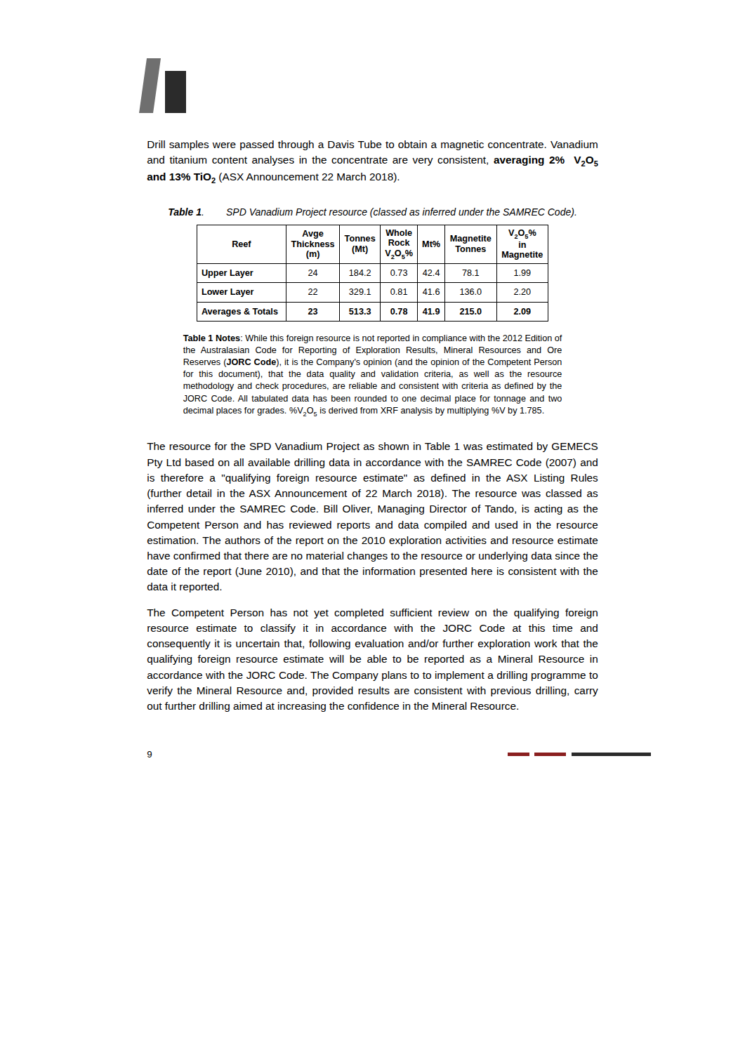Drill samples were passed through a Davis Tube to obtain a magnetic concentrate. Vanadium and titanium content analyses in the concentrate are very consistent, averaging 2% V2O5 and 13% TiO2 (ASX Announcement 22 March 2018).
Table 1. SPD Vanadium Project resource (classed as inferred under the SAMREC Code).
| Reef | Avge Thickness (m) | Tonnes (Mt) | Whole Rock V 2 O 5 % | Mt% | Magnetite Tonnes | V 2 O 5 % in Magnetite |
| --- | --- | --- | --- | --- | --- | --- |
| Upper Layer | 24 | 184.2 | 0.73 | 42.4 | 78.1 | 1.99 |
| Lower Layer | 22 | 329.1 | 0.81 | 41.6 | 136.0 | 2.20 |
| Averages & Totals | 23 | 513.3 | 0.78 | 41.9 | 215.0 | 2.09 |
Table 1 Notes: While this foreign resource is not reported in compliance with the 2012 Edition of the Australasian Code for Reporting of Exploration Results, Mineral Resources and Ore Reserves (JORC Code), it is the Company's opinion (and the opinion of the Competent Person for this document), that the data quality and validation criteria, as well as the resource methodology and check procedures, are reliable and consistent with criteria as defined by the JORC Code. All tabulated data has been rounded to one decimal place for tonnage and two decimal places for grades. %V2O5 is derived from XRF analysis by multiplying %V by 1.785.
The resource for the SPD Vanadium Project as shown in Table 1 was estimated by GEMECS Pty Ltd based on all available drilling data in accordance with the SAMREC Code (2007) and is therefore a "qualifying foreign resource estimate" as defined in the ASX Listing Rules (further detail in the ASX Announcement of 22 March 2018). The resource was classed as inferred under the SAMREC Code. Bill Oliver, Managing Director of Tando, is acting as the Competent Person and has reviewed reports and data compiled and used in the resource estimation. The authors of the report on the 2010 exploration activities and resource estimate have confirmed that there are no material changes to the resource or underlying data since the date of the report (June 2010), and that the information presented here is consistent with the data it reported.
The Competent Person has not yet completed sufficient review on the qualifying foreign resource estimate to classify it in accordance with the JORC Code at this time and consequently it is uncertain that, following evaluation and/or further exploration work that the qualifying foreign resource estimate will be able to be reported as a Mineral Resource in accordance with the JORC Code. The Company plans to to implement a drilling programme to verify the Mineral Resource and, provided results are consistent with previous drilling, carry out further drilling aimed at increasing the confidence in the Mineral Resource.
9